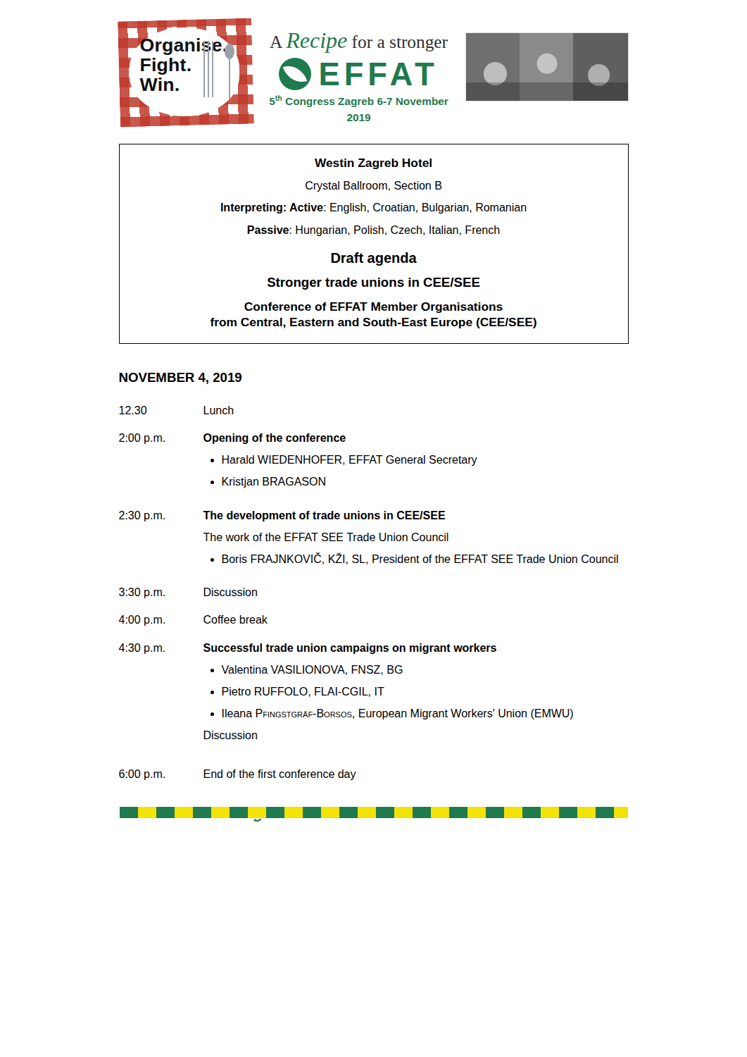Organise. Fight. Win.
A Recipe for a stronger
EFFAT
5th Congress Zagreb 6-7 November 2019
Westin Zagreb Hotel
Crystal Ballroom, Section B
Interpreting: Active: English, Croatian, Bulgarian, Romanian
Passive: Hungarian, Polish, Czech, Italian, French
Draft agenda
Stronger trade unions in CEE/SEE
Conference of EFFAT Member Organisations
from Central, Eastern and South-East Europe (CEE/SEE)
NOVEMBER 4, 2019
| 12.30 | Lunch |
| 2:00 p.m. | Opening of the conference Harald WIEDENHOFER, EFFAT General Secretary Kristjan BRAGASON |
| 2:30 p.m. | The development of trade unions in CEE/SEE The work of the EFFAT SEE Trade Union Council Boris FRAJNKOVIČ, KŽI, SL, President of the EFFAT SEE Trade Union Council |
| 3:30 p.m. | Discussion |
| 4:00 p.m. | Coffee break |
| 4:30 p.m. | Successful trade union campaigns on migrant workers Valentina VASILIONOVA, FNSZ, BG Pietro RUFFOLO, FLAI-CGIL, IT Ileana Pfingstgräf-Borsos , European Migrant Workers' Union (EMWU) Discussion |
| 6:00 p.m. | End of the first conference day |
#StrongerEFFAT